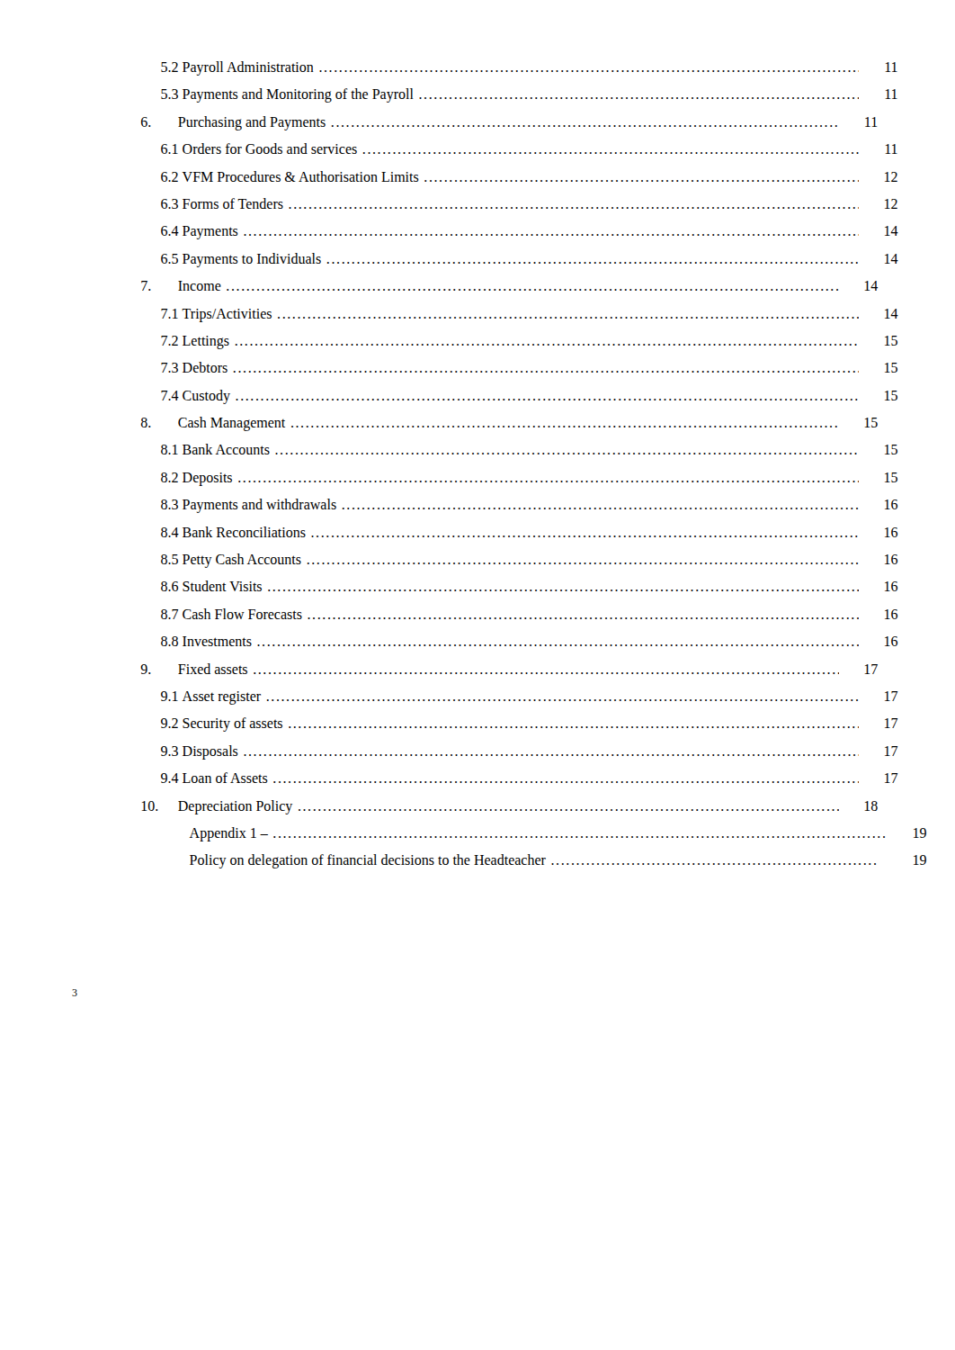5.2 Payroll Administration .................................................................................................................................. 11
5.3 Payments and Monitoring of the Payroll ................................................................................................. 11
6. Purchasing and Payments ......................................................................................................................... 11
6.1 Orders for Goods and services ................................................................................................................. 11
6.2 VFM Procedures & Authorisation Limits ................................................................................................. 12
6.3 Forms of Tenders ......................................................................................................................... 12
6.4 Payments ......................................................................................................................................... 14
6.5 Payments to Individuals ................................................................................................................. 14
7. Income ................................................................................................................................................. 14
7.1 Trips/Activities ................................................................................................................................. 14
7.2 Lettings ................................................................................................................................................. 15
7.3 Debtors ................................................................................................................................................. 15
7.4 Custody ................................................................................................................................................. 15
8. Cash Management ......................................................................................................................... 15
8.1 Bank Accounts ................................................................................................................................. 15
8.2 Deposits ......................................................................................................................................... 15
8.3 Payments and withdrawals ......................................................................................................... 16
8.4 Bank Reconciliations ................................................................................................................. 16
8.5 Petty Cash Accounts ................................................................................................................. 16
8.6 Student Visits ................................................................................................................................. 16
8.7 Cash Flow Forecasts ................................................................................................................. 16
8.8 Investments ................................................................................................................................. 16
9. Fixed assets ......................................................................................................................................... 17
9.1 Asset register ................................................................................................................................. 17
9.2 Security of assets ......................................................................................................................... 17
9.3 Disposals ......................................................................................................................................... 17
9.4 Loan of Assets ................................................................................................................................. 17
10. Depreciation Policy ......................................................................................................................... 18
Appendix 1 – ................................................................................................................................. 19
Policy on delegation of financial decisions to the Headteacher ................................................................. 19
3